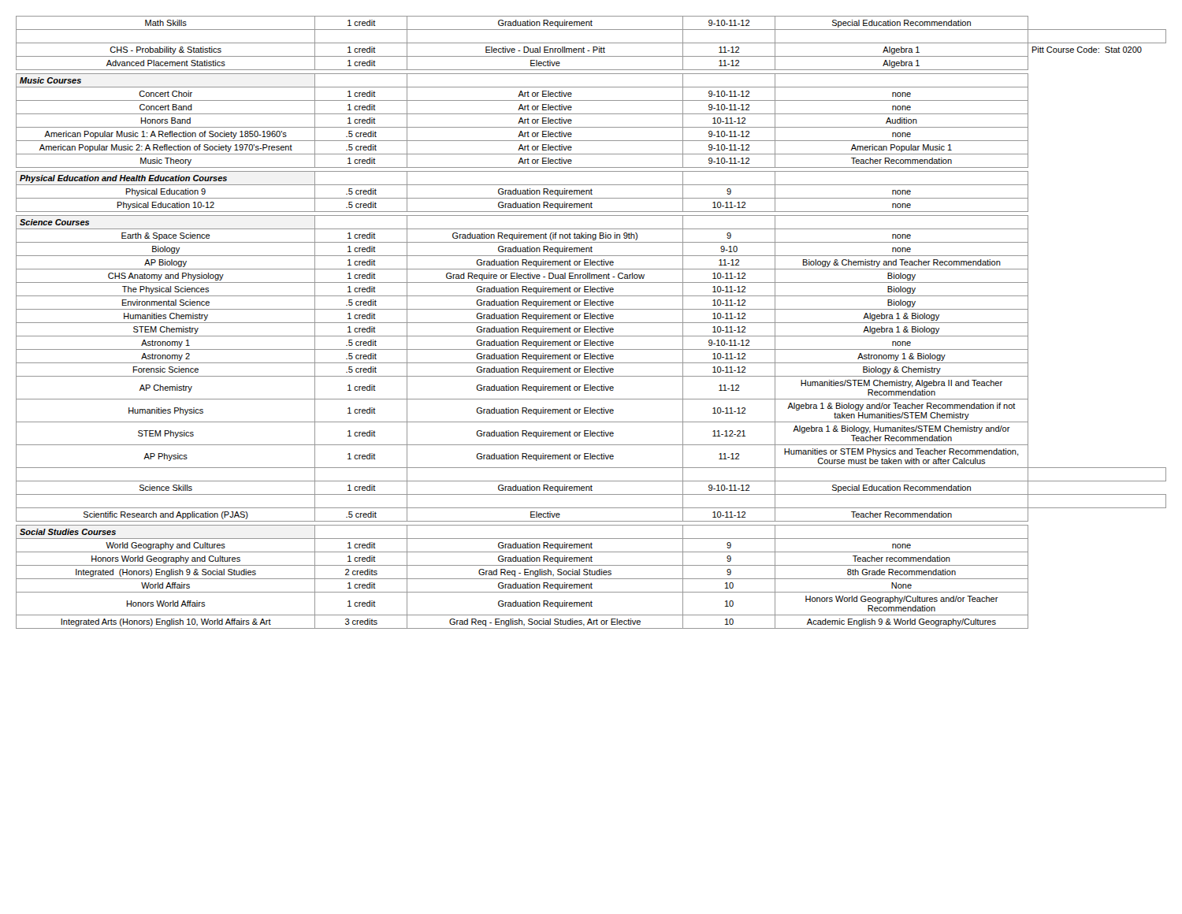| Math Skills | 1 credit | Graduation Requirement | 9-10-11-12 | Special Education Recommendation | |
| CHS - Probability & Statistics | 1 credit | Elective - Dual Enrollment - Pitt | 11-12 | Algebra 1 | Pitt Course Code: Stat 0200 |
| Advanced Placement Statistics | 1 credit | Elective | 11-12 | Algebra 1 | |
| Music Courses | | | | | |
| Concert Choir | 1 credit | Art or Elective | 9-10-11-12 | none | |
| Concert Band | 1 credit | Art or Elective | 9-10-11-12 | none | |
| Honors Band | 1 credit | Art or Elective | 10-11-12 | Audition | |
| American Popular Music 1: A Reflection of Society 1850-1960's | .5 credit | Art or Elective | 9-10-11-12 | none | |
| American Popular Music 2: A Reflection of Society 1970's-Present | .5 credit | Art or Elective | 9-10-11-12 | American Popular Music 1 | |
| Music Theory | 1 credit | Art or Elective | 9-10-11-12 | Teacher Recommendation | |
| Physical Education and Health Education Courses | | | | | |
| Physical Education 9 | .5 credit | Graduation Requirement | 9 | none | |
| Physical Education 10-12 | .5 credit | Graduation Requirement | 10-11-12 | none | |
| Science Courses | | | | | |
| Earth & Space Science | 1 credit | Graduation Requirement (if not taking Bio in 9th) | 9 | none | |
| Biology | 1 credit | Graduation Requirement | 9-10 | none | |
| AP Biology | 1 credit | Graduation Requirement or Elective | 11-12 | Biology & Chemistry and Teacher Recommendation | |
| CHS Anatomy and Physiology | 1 credit | Grad Require or Elective - Dual Enrollment - Carlow | 10-11-12 | Biology | |
| The Physical Sciences | 1 credit | Graduation Requirement or Elective | 10-11-12 | Biology | |
| Environmental Science | .5 credit | Graduation Requirement or Elective | 10-11-12 | Biology | |
| Humanities Chemistry | 1 credit | Graduation Requirement or Elective | 10-11-12 | Algebra 1 & Biology | |
| STEM Chemistry | 1 credit | Graduation Requirement or Elective | 10-11-12 | Algebra 1 & Biology | |
| Astronomy 1 | .5 credit | Graduation Requirement or Elective | 9-10-11-12 | none | |
| Astronomy 2 | .5 credit | Graduation Requirement or Elective | 10-11-12 | Astronomy 1 & Biology | |
| Forensic Science | .5 credit | Graduation Requirement or Elective | 10-11-12 | Biology & Chemistry | |
| AP Chemistry | 1 credit | Graduation Requirement or Elective | 11-12 | Humanities/STEM Chemistry, Algebra II and Teacher Recommendation | |
| Humanities Physics | 1 credit | Graduation Requirement or Elective | 10-11-12 | Algebra 1 & Biology and/or Teacher Recommendation if not taken Humanities/STEM Chemistry | |
| STEM Physics | 1 credit | Graduation Requirement or Elective | 11-12-21 | Algebra 1 & Biology, Humanites/STEM Chemistry and/or Teacher Recommendation | |
| AP Physics | 1 credit | Graduation Requirement or Elective | 11-12 | Humanities or STEM Physics and Teacher Recommendation, Course must be taken with or after Calculus | |
| Science Skills | 1 credit | Graduation Requirement | 9-10-11-12 | Special Education Recommendation | |
| Scientific Research and Application (PJAS) | .5 credit | Elective | 10-11-12 | Teacher Recommendation | |
| Social Studies Courses | | | | | |
| World Geography and Cultures | 1 credit | Graduation Requirement | 9 | none | |
| Honors World Geography and Cultures | 1 credit | Graduation Requirement | 9 | Teacher recommendation | |
| Integrated (Honors) English 9 & Social Studies | 2 credits | Grad Req - English, Social Studies | 9 | 8th Grade Recommendation | |
| World Affairs | 1 credit | Graduation Requirement | 10 | None | |
| Honors World Affairs | 1 credit | Graduation Requirement | 10 | Honors World Geography/Cultures and/or Teacher Recommendation | |
| Integrated Arts (Honors) English 10, World Affairs & Art | 3 credits | Grad Req - English, Social Studies, Art or Elective | 10 | Academic English 9 & World Geography/Cultures | |